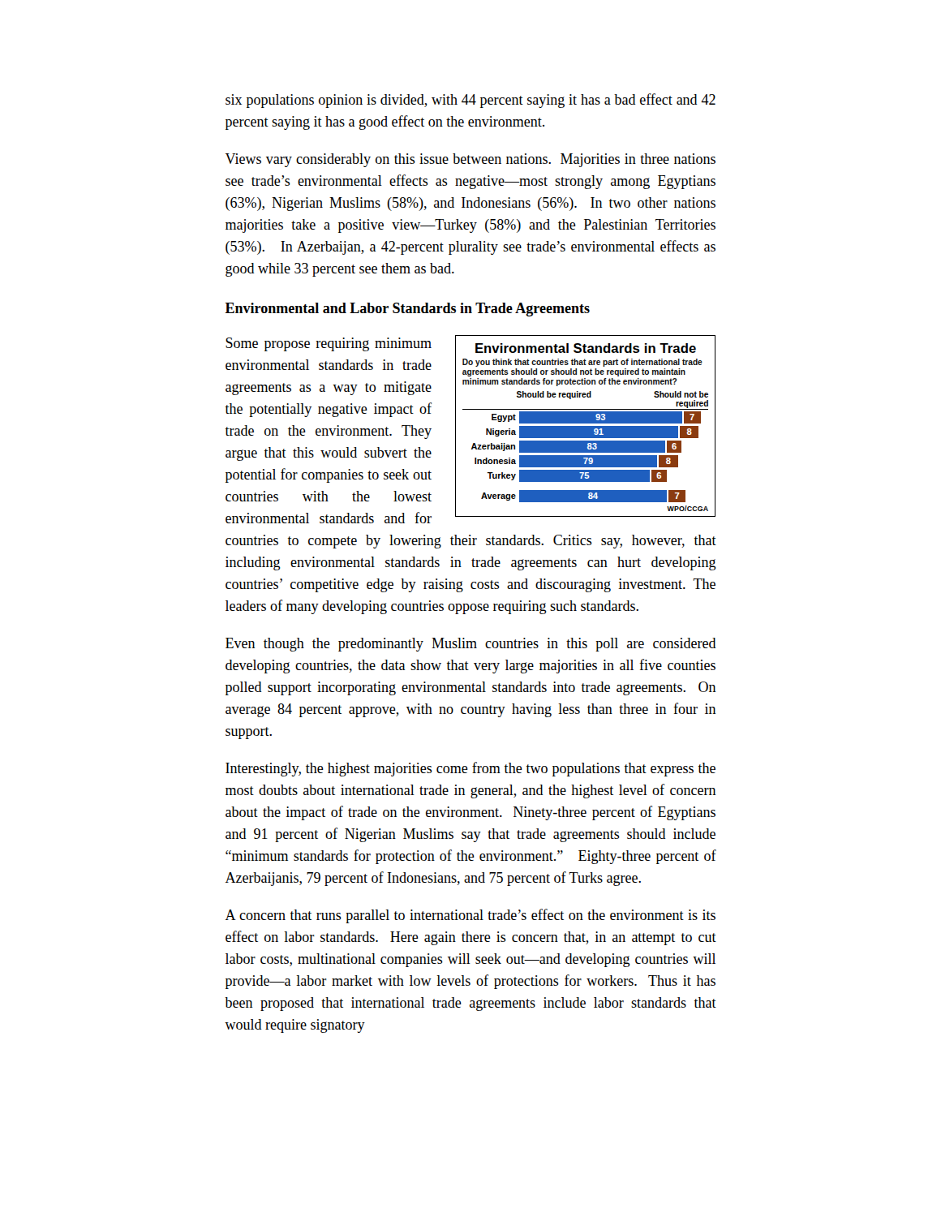six populations opinion is divided, with 44 percent saying it has a bad effect and 42 percent saying it has a good effect on the environment.
Views vary considerably on this issue between nations. Majorities in three nations see trade’s environmental effects as negative—most strongly among Egyptians (63%), Nigerian Muslims (58%), and Indonesians (56%). In two other nations majorities take a positive view—Turkey (58%) and the Palestinian Territories (53%). In Azerbaijan, a 42-percent plurality see trade’s environmental effects as good while 33 percent see them as bad.
Environmental and Labor Standards in Trade Agreements
Environmental Standards in Trade
Do you think that countries that are part of international trade agreements should or should not be required to maintain minimum standards for protection of the environment?
Should be required
Should not be required
Egypt
93
7
Nigeria
91
8
Azerbaijan
83
6
Indonesia
79
8
Turkey
75
6
Average
84
7
WPO/CCGA
Some propose requiring minimum environmental standards in trade agreements as a way to mitigate the potentially negative impact of trade on the environment. They argue that this would subvert the potential for companies to seek out countries with the lowest environmental standards and for countries to compete by lowering their standards. Critics say, however, that including environmental standards in trade agreements can hurt developing countries’ competitive edge by raising costs and discouraging investment. The leaders of many developing countries oppose requiring such standards.
Even though the predominantly Muslim countries in this poll are considered developing countries, the data show that very large majorities in all five counties polled support incorporating environmental standards into trade agreements. On average 84 percent approve, with no country having less than three in four in support.
Interestingly, the highest majorities come from the two populations that express the most doubts about international trade in general, and the highest level of concern about the impact of trade on the environment. Ninety-three percent of Egyptians and 91 percent of Nigerian Muslims say that trade agreements should include “minimum standards for protection of the environment.” Eighty-three percent of Azerbaijanis, 79 percent of Indonesians, and 75 percent of Turks agree.
A concern that runs parallel to international trade’s effect on the environment is its effect on labor standards. Here again there is concern that, in an attempt to cut labor costs, multinational companies will seek out—and developing countries will provide—a labor market with low levels of protections for workers. Thus it has been proposed that international trade agreements include labor standards that would require signatory